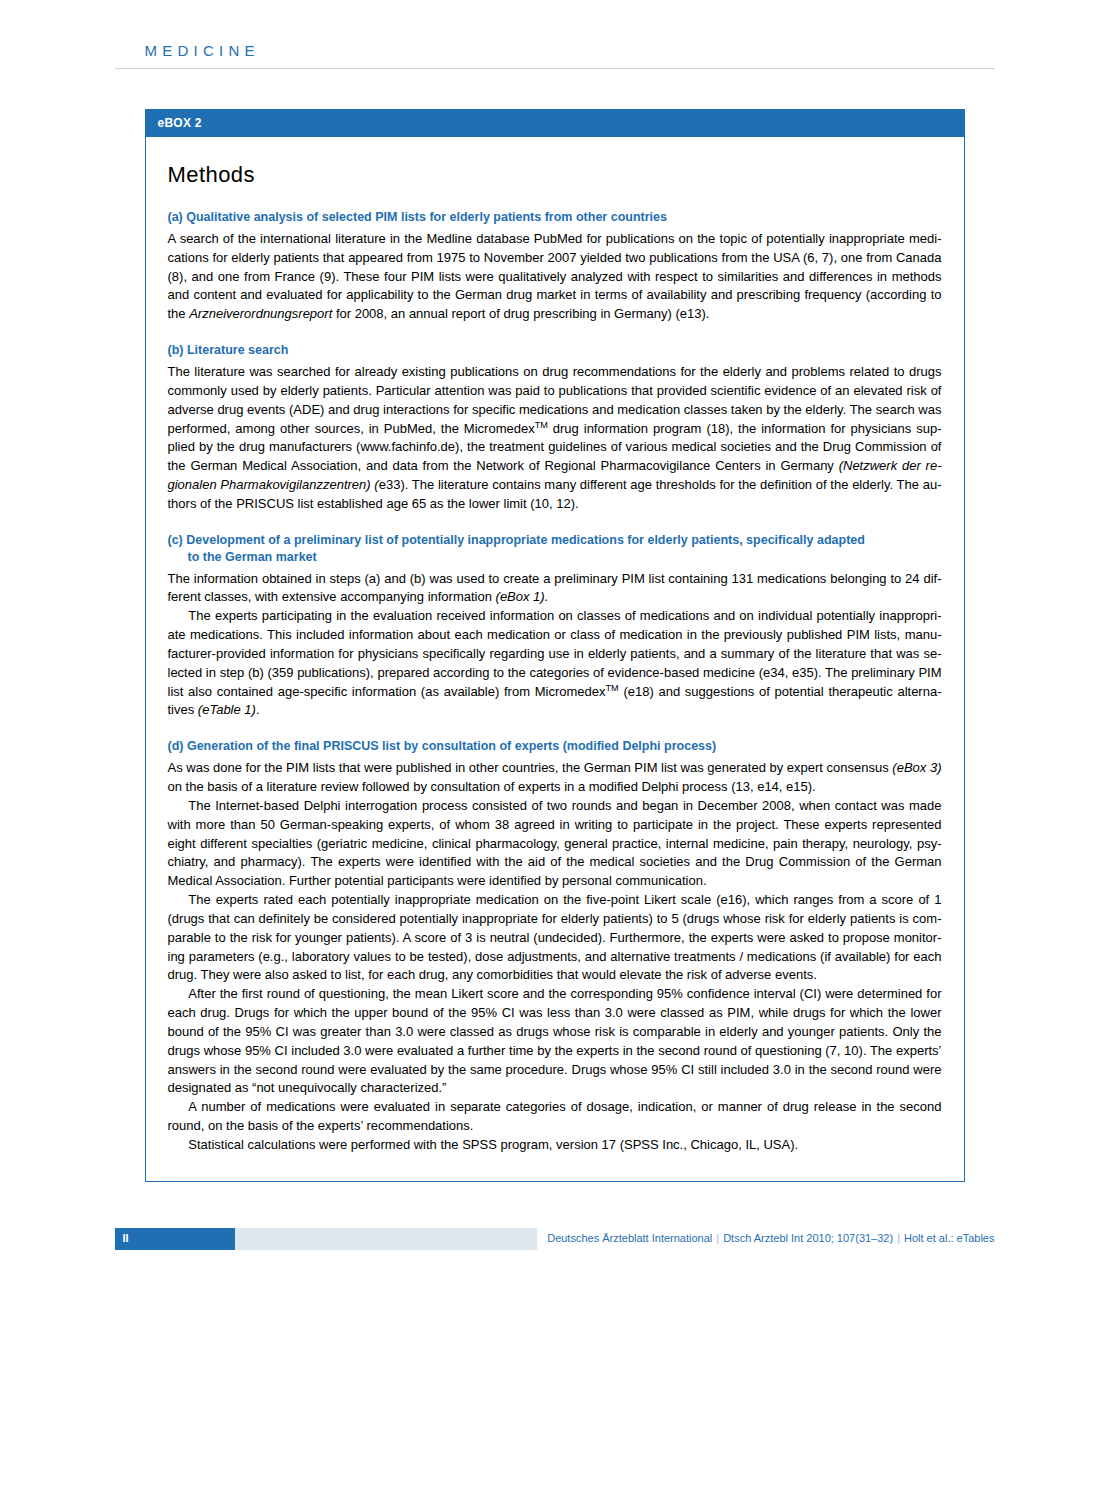MEDICINE
eBOX 2
Methods
(a) Qualitative analysis of selected PIM lists for elderly patients from other countries
A search of the international literature in the Medline database PubMed for publications on the topic of potentially inappropriate medications for elderly patients that appeared from 1975 to November 2007 yielded two publications from the USA (6, 7), one from Canada (8), and one from France (9). These four PIM lists were qualitatively analyzed with respect to similarities and differences in methods and content and evaluated for applicability to the German drug market in terms of availability and prescribing frequency (according to the Arzneiverordnungsreport for 2008, an annual report of drug prescribing in Germany) (e13).
(b) Literature search
The literature was searched for already existing publications on drug recommendations for the elderly and problems related to drugs commonly used by elderly patients. Particular attention was paid to publications that provided scientific evidence of an elevated risk of adverse drug events (ADE) and drug interactions for specific medications and medication classes taken by the elderly. The search was performed, among other sources, in PubMed, the MicromedexTM drug information program (18), the information for physicians supplied by the drug manufacturers (www.fachinfo.de), the treatment guidelines of various medical societies and the Drug Commission of the German Medical Association, and data from the Network of Regional Pharmacovigilance Centers in Germany (Netzwerk der regionalen Pharmakovigilanzzentren) (e33). The literature contains many different age thresholds for the definition of the elderly. The authors of the PRISCUS list established age 65 as the lower limit (10, 12).
(c) Development of a preliminary list of potentially inappropriate medications for elderly patients, specifically adaptedto the German market
The information obtained in steps (a) and (b) was used to create a preliminary PIM list containing 131 medications belonging to 24 different classes, with extensive accompanying information (eBox 1).
The experts participating in the evaluation received information on classes of medications and on individual potentially inappropriate medications. This included information about each medication or class of medication in the previously published PIM lists, manufacturer-provided information for physicians specifically regarding use in elderly patients, and a summary of the literature that was selected in step (b) (359 publications), prepared according to the categories of evidence-based medicine (e34, e35). The preliminary PIM list also contained age-specific information (as available) from MicromedexTM (e18) and suggestions of potential therapeutic alternatives (eTable 1).
(d) Generation of the final PRISCUS list by consultation of experts (modified Delphi process)
As was done for the PIM lists that were published in other countries, the German PIM list was generated by expert consensus (eBox 3) on the basis of a literature review followed by consultation of experts in a modified Delphi process (13, e14, e15).
The Internet-based Delphi interrogation process consisted of two rounds and began in December 2008, when contact was made with more than 50 German-speaking experts, of whom 38 agreed in writing to participate in the project. These experts represented eight different specialties (geriatric medicine, clinical pharmacology, general practice, internal medicine, pain therapy, neurology, psychiatry, and pharmacy). The experts were identified with the aid of the medical societies and the Drug Commission of the German Medical Association. Further potential participants were identified by personal communication.
The experts rated each potentially inappropriate medication on the five-point Likert scale (e16), which ranges from a score of 1 (drugs that can definitely be considered potentially inappropriate for elderly patients) to 5 (drugs whose risk for elderly patients is comparable to the risk for younger patients). A score of 3 is neutral (undecided). Furthermore, the experts were asked to propose monitoring parameters (e.g., laboratory values to be tested), dose adjustments, and alternative treatments / medications (if available) for each drug. They were also asked to list, for each drug, any comorbidities that would elevate the risk of adverse events.
After the first round of questioning, the mean Likert score and the corresponding 95% confidence interval (CI) were determined for each drug. Drugs for which the upper bound of the 95% CI was less than 3.0 were classed as PIM, while drugs for which the lower bound of the 95% CI was greater than 3.0 were classed as drugs whose risk is comparable in elderly and younger patients. Only the drugs whose 95% CI included 3.0 were evaluated a further time by the experts in the second round of questioning (7, 10). The experts’ answers in the second round were evaluated by the same procedure. Drugs whose 95% CI still included 3.0 in the second round were designated as “not unequivocally characterized.”
A number of medications were evaluated in separate categories of dosage, indication, or manner of drug release in the second round, on the basis of the experts’ recommendations.
Statistical calculations were performed with the SPSS program, version 17 (SPSS Inc., Chicago, IL, USA).
II
Deutsches Ärzteblatt International|Dtsch Arztebl Int 2010; 107(31–32)|Holt et al.: eTables